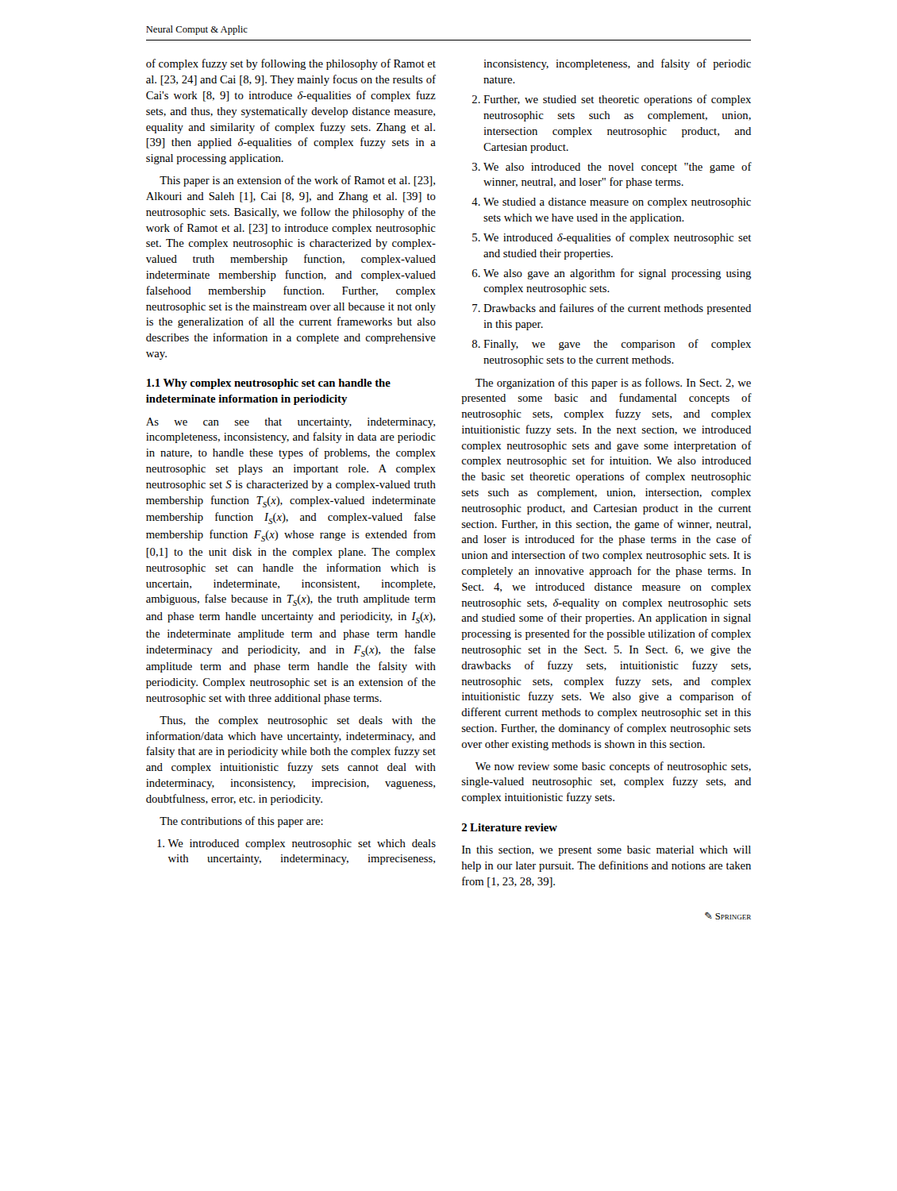Neural Comput & Applic
of complex fuzzy set by following the philosophy of Ramot et al. [23, 24] and Cai [8, 9]. They mainly focus on the results of Cai's work [8, 9] to introduce δ-equalities of complex fuzz sets, and thus, they systematically develop distance measure, equality and similarity of complex fuzzy sets. Zhang et al. [39] then applied δ-equalities of complex fuzzy sets in a signal processing application.
This paper is an extension of the work of Ramot et al. [23], Alkouri and Saleh [1], Cai [8, 9], and Zhang et al. [39] to neutrosophic sets. Basically, we follow the philosophy of the work of Ramot et al. [23] to introduce complex neutrosophic set. The complex neutrosophic is characterized by complex-valued truth membership function, complex-valued indeterminate membership function, and complex-valued falsehood membership function. Further, complex neutrosophic set is the mainstream over all because it not only is the generalization of all the current frameworks but also describes the information in a complete and comprehensive way.
1.1 Why complex neutrosophic set can handle the indeterminate information in periodicity
As we can see that uncertainty, indeterminacy, incompleteness, inconsistency, and falsity in data are periodic in nature, to handle these types of problems, the complex neutrosophic set plays an important role. A complex neutrosophic set S is characterized by a complex-valued truth membership function TS(x), complex-valued indeterminate membership function IS(x), and complex-valued false membership function FS(x) whose range is extended from [0,1] to the unit disk in the complex plane. The complex neutrosophic set can handle the information which is uncertain, indeterminate, inconsistent, incomplete, ambiguous, false because in TS(x), the truth amplitude term and phase term handle uncertainty and periodicity, in IS(x), the indeterminate amplitude term and phase term handle indeterminacy and periodicity, and in FS(x), the false amplitude term and phase term handle the falsity with periodicity. Complex neutrosophic set is an extension of the neutrosophic set with three additional phase terms.
Thus, the complex neutrosophic set deals with the information/data which have uncertainty, indeterminacy, and falsity that are in periodicity while both the complex fuzzy set and complex intuitionistic fuzzy sets cannot deal with indeterminacy, inconsistency, imprecision, vagueness, doubtfulness, error, etc. in periodicity.
The contributions of this paper are:
We introduced complex neutrosophic set which deals with uncertainty, indeterminacy, impreciseness, inconsistency, incompleteness, and falsity of periodic nature.
Further, we studied set theoretic operations of complex neutrosophic sets such as complement, union, intersection complex neutrosophic product, and Cartesian product.
We also introduced the novel concept "the game of winner, neutral, and loser" for phase terms.
We studied a distance measure on complex neutrosophic sets which we have used in the application.
We introduced δ-equalities of complex neutrosophic set and studied their properties.
We also gave an algorithm for signal processing using complex neutrosophic sets.
Drawbacks and failures of the current methods presented in this paper.
Finally, we gave the comparison of complex neutrosophic sets to the current methods.
The organization of this paper is as follows. In Sect. 2, we presented some basic and fundamental concepts of neutrosophic sets, complex fuzzy sets, and complex intuitionistic fuzzy sets. In the next section, we introduced complex neutrosophic sets and gave some interpretation of complex neutrosophic set for intuition. We also introduced the basic set theoretic operations of complex neutrosophic sets such as complement, union, intersection, complex neutrosophic product, and Cartesian product in the current section. Further, in this section, the game of winner, neutral, and loser is introduced for the phase terms in the case of union and intersection of two complex neutrosophic sets. It is completely an innovative approach for the phase terms. In Sect. 4, we introduced distance measure on complex neutrosophic sets, δ-equality on complex neutrosophic sets and studied some of their properties. An application in signal processing is presented for the possible utilization of complex neutrosophic set in the Sect. 5. In Sect. 6, we give the drawbacks of fuzzy sets, intuitionistic fuzzy sets, neutrosophic sets, complex fuzzy sets, and complex intuitionistic fuzzy sets. We also give a comparison of different current methods to complex neutrosophic set in this section. Further, the dominancy of complex neutrosophic sets over other existing methods is shown in this section.
We now review some basic concepts of neutrosophic sets, single-valued neutrosophic set, complex fuzzy sets, and complex intuitionistic fuzzy sets.
2 Literature review
In this section, we present some basic material which will help in our later pursuit. The definitions and notions are taken from [1, 23, 28, 39].
✎ Springer